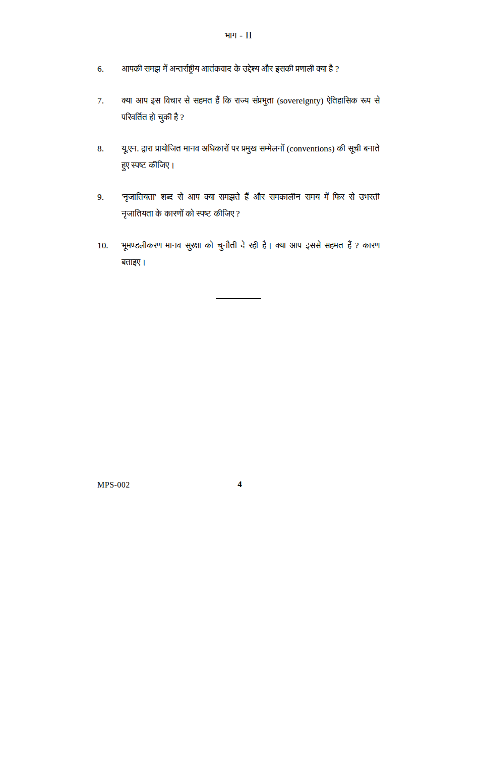भाग - II
6. आपकी समझ में अन्तर्राष्ट्रीय आतंकवाद के उद्देश्य और इसकी प्रणाली क्या है ?
7. क्या आप इस विचार से सहमत हैं कि राज्य संप्रभुता (sovereignty) ऐतिहासिक रूप से परिवर्तित हो चुकी है ?
8. यू.एन. द्वारा प्रायोजित मानव अधिकारों पर प्रमुख सम्मेलनों (conventions) की सूची बनाते हुए स्पष्ट कीजिए।
9. 'नृजातियता' शब्द से आप क्या समझते हैं और समकालीन समय में फिर से उभरती नृजातियता के कारणों को स्पष्ट कीजिए ?
10. भूमण्डलीकरण मानव सुरक्षा को चुनौती दे रही है। क्या आप इससे सहमत हैं ? कारण बताइए।
MPS-002 4